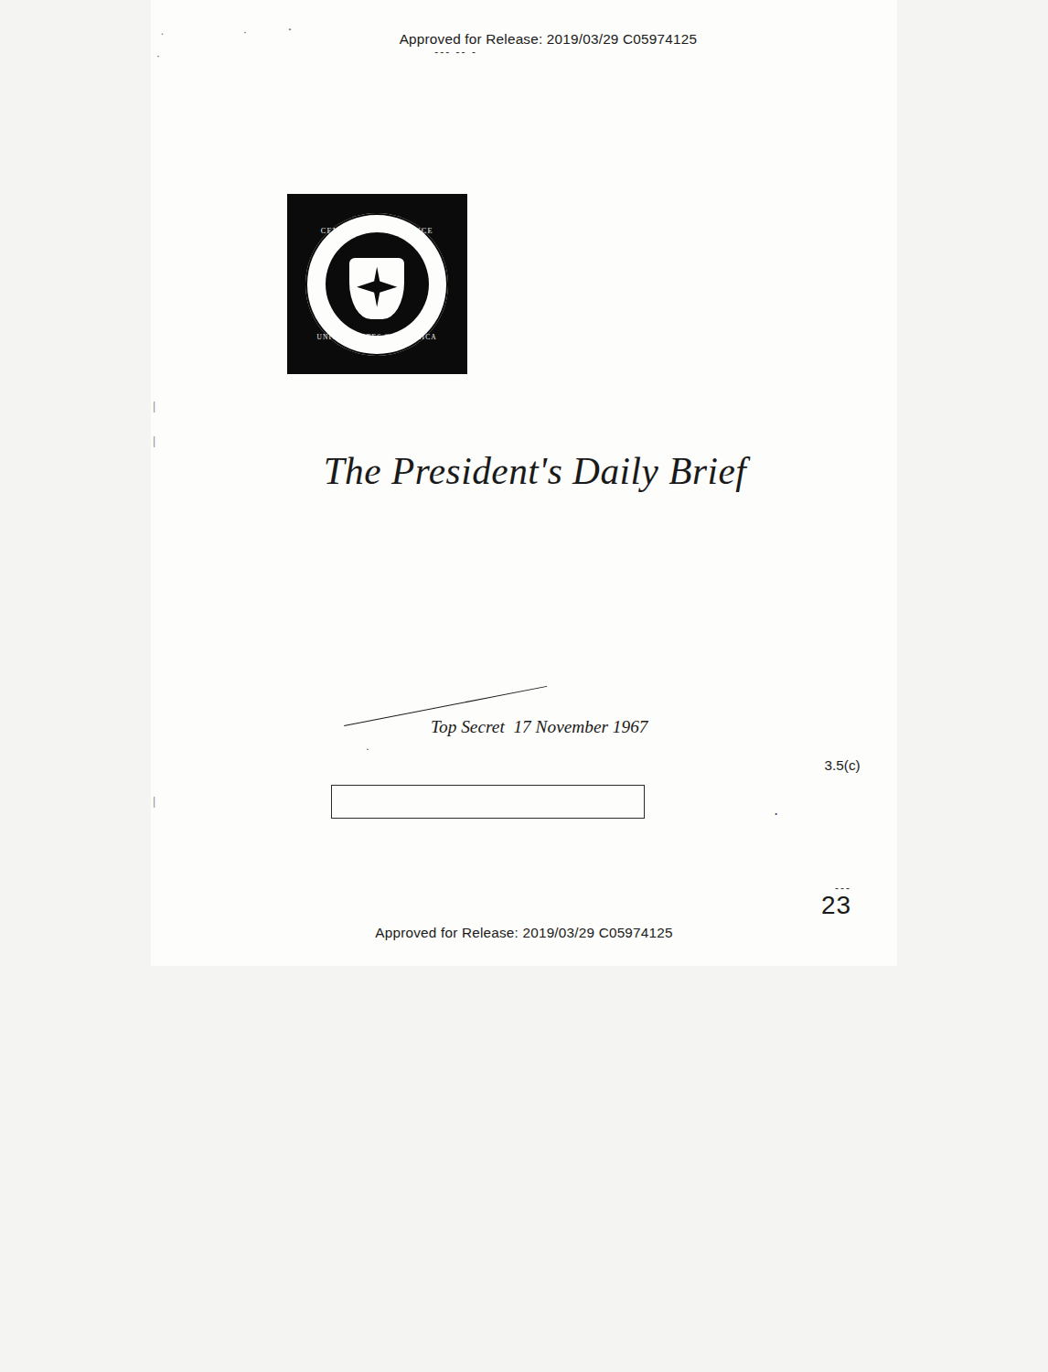· · · ·
Approved for Release: 2019/03/29 C05974125 --- -- -
CENTRAL INTELLIGENCE AGENCY
UNITED STATES OF AMERICA
The President's Daily Brief
· Top Secret 17 November 1967
3.5(c)
·
--- 23
| | |
Approved for Release: 2019/03/29 C05974125